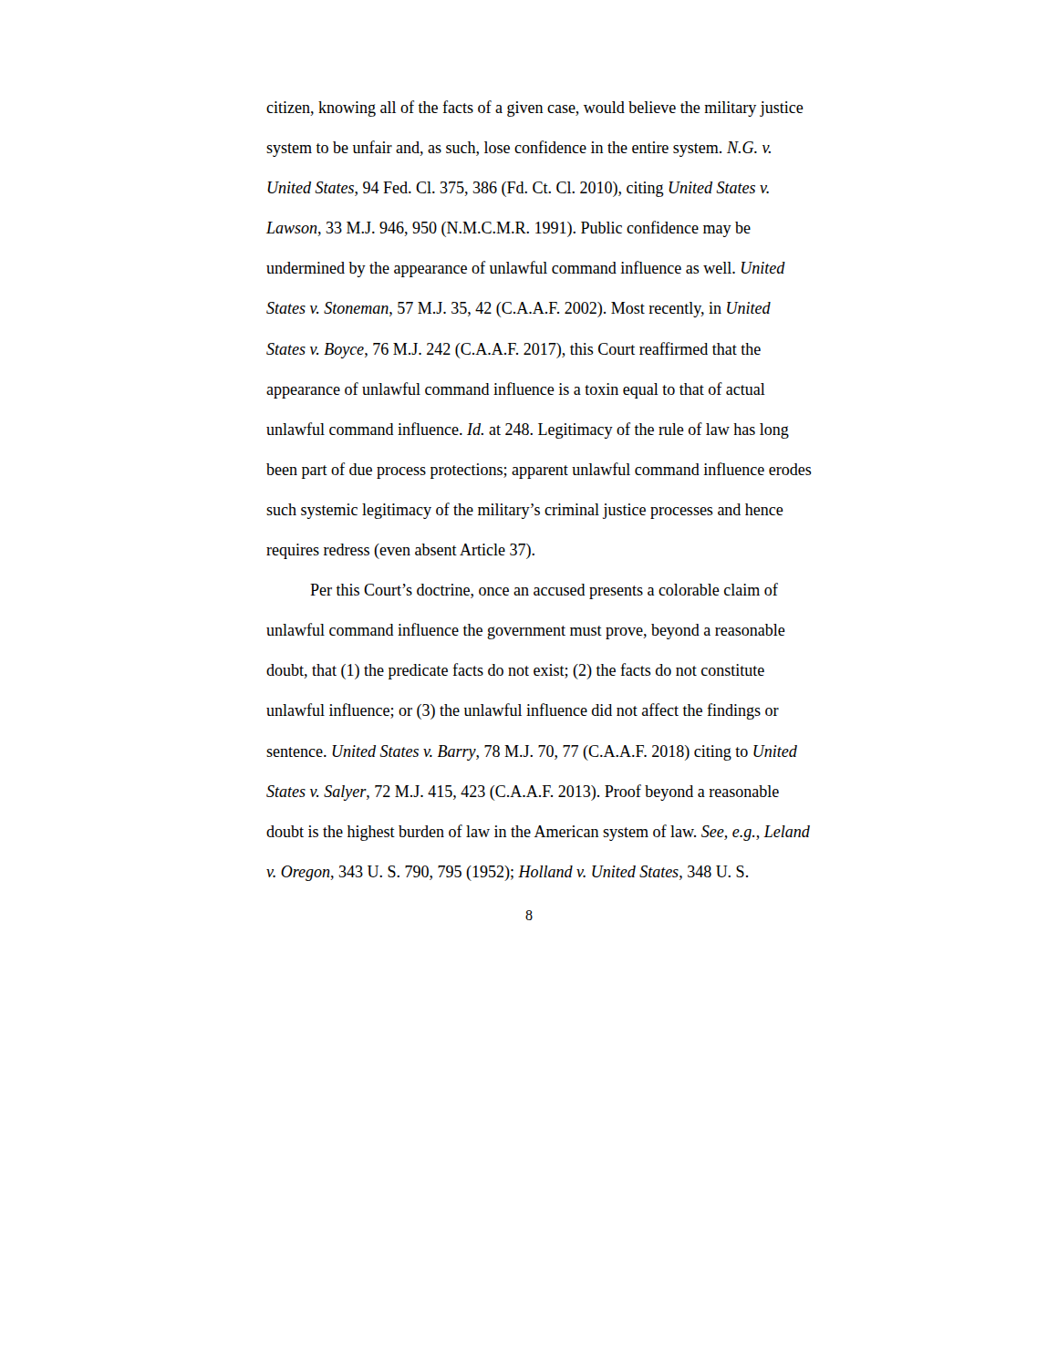citizen, knowing all of the facts of a given case, would believe the military justice system to be unfair and, as such, lose confidence in the entire system. N.G. v. United States, 94 Fed. Cl. 375, 386 (Fd. Ct. Cl. 2010), citing United States v. Lawson, 33 M.J. 946, 950 (N.M.C.M.R. 1991). Public confidence may be undermined by the appearance of unlawful command influence as well. United States v. Stoneman, 57 M.J. 35, 42 (C.A.A.F. 2002). Most recently, in United States v. Boyce, 76 M.J. 242 (C.A.A.F. 2017), this Court reaffirmed that the appearance of unlawful command influence is a toxin equal to that of actual unlawful command influence. Id. at 248. Legitimacy of the rule of law has long been part of due process protections; apparent unlawful command influence erodes such systemic legitimacy of the military’s criminal justice processes and hence requires redress (even absent Article 37).
Per this Court’s doctrine, once an accused presents a colorable claim of unlawful command influence the government must prove, beyond a reasonable doubt, that (1) the predicate facts do not exist; (2) the facts do not constitute unlawful influence; or (3) the unlawful influence did not affect the findings or sentence. United States v. Barry, 78 M.J. 70, 77 (C.A.A.F. 2018) citing to United States v. Salyer, 72 M.J. 415, 423 (C.A.A.F. 2013). Proof beyond a reasonable doubt is the highest burden of law in the American system of law. See, e.g., Leland v. Oregon, 343 U. S. 790, 795 (1952); Holland v. United States, 348 U. S.
8